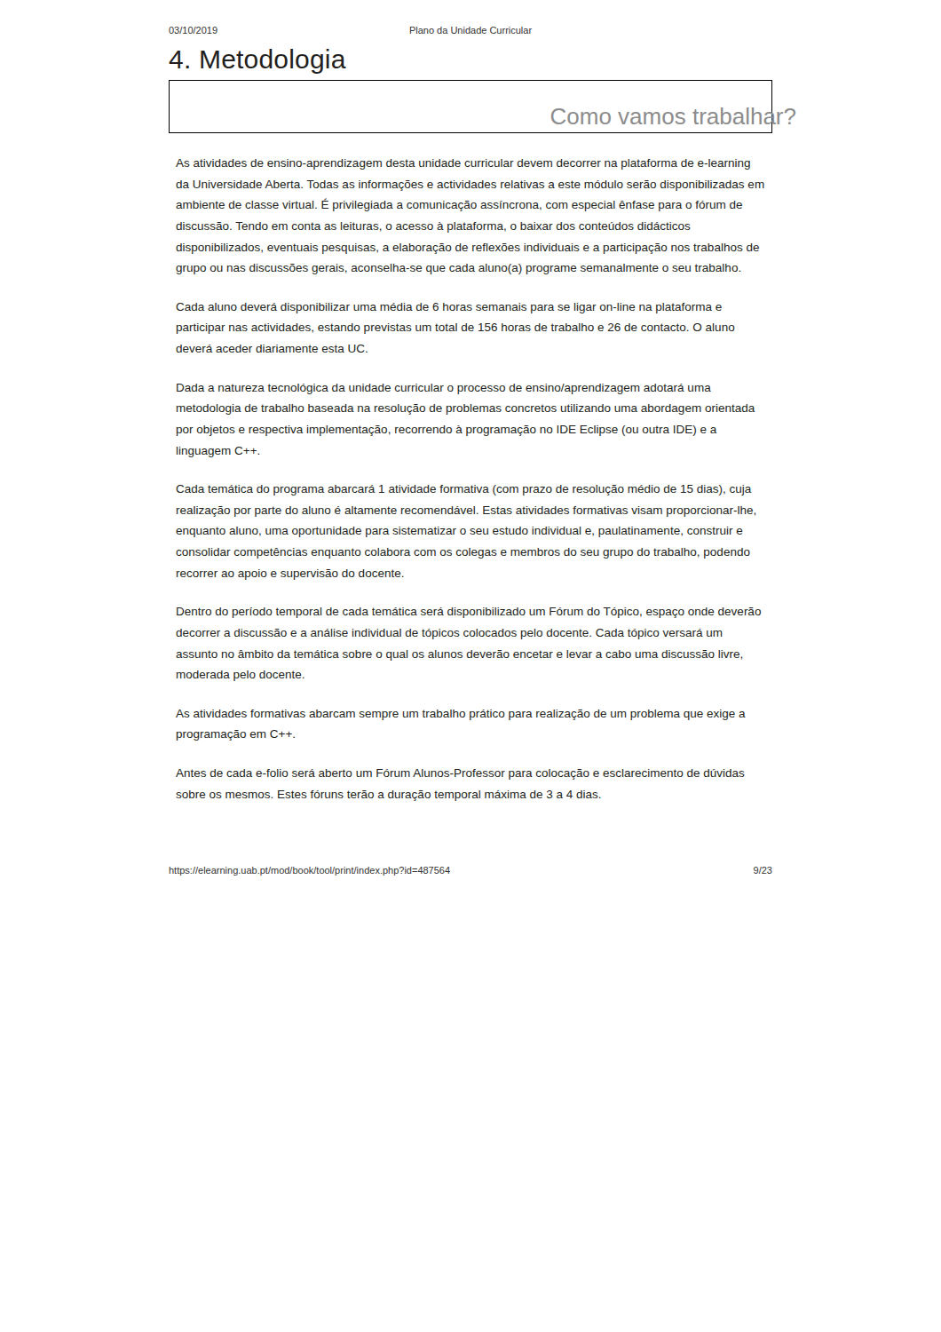03/10/2019
Plano da Unidade Curricular
4. Metodologia
Como vamos trabalhar?
As atividades de ensino-aprendizagem desta unidade curricular devem decorrer na plataforma de e-learning da Universidade Aberta. Todas as informações e actividades relativas a este módulo serão disponibilizadas em ambiente de classe virtual. É privilegiada a comunicação assíncrona, com especial ênfase para o fórum de discussão. Tendo em conta as leituras, o acesso à plataforma, o baixar dos conteúdos didácticos disponibilizados, eventuais pesquisas, a elaboração de reflexões individuais e a participação nos trabalhos de grupo ou nas discussões gerais, aconselha-se que cada aluno(a) programe semanalmente o seu trabalho.
Cada aluno deverá disponibilizar uma média de 6 horas semanais para se ligar on-line na plataforma e participar nas actividades, estando previstas um total de 156 horas de trabalho e 26 de contacto. O aluno deverá aceder diariamente esta UC.
Dada a natureza tecnológica da unidade curricular o processo de ensino/aprendizagem adotará uma metodologia de trabalho baseada na resolução de problemas concretos utilizando uma abordagem orientada por objetos e respectiva implementação, recorrendo à programação no IDE Eclipse (ou outra IDE) e a linguagem C++.
Cada temática do programa abarcará 1 atividade formativa (com prazo de resolução médio de 15 dias), cuja realização por parte do aluno é altamente recomendável. Estas atividades formativas visam proporcionar-lhe, enquanto aluno, uma oportunidade para sistematizar o seu estudo individual e, paulatinamente, construir e consolidar competências enquanto colabora com os colegas e membros do seu grupo do trabalho, podendo recorrer ao apoio e supervisão do docente.
Dentro do período temporal de cada temática será disponibilizado um Fórum do Tópico, espaço onde deverão decorrer a discussão e a análise individual de tópicos colocados pelo docente. Cada tópico versará um assunto no âmbito da temática sobre o qual os alunos deverão encetar e levar a cabo uma discussão livre, moderada pelo docente.
As atividades formativas abarcam sempre um trabalho prático para realização de um problema que exige a programação em C++.
Antes de cada e-folio será aberto um Fórum Alunos-Professor para colocação e esclarecimento de dúvidas sobre os mesmos. Estes fóruns terão a duração temporal máxima de 3 a 4 dias.
https://elearning.uab.pt/mod/book/tool/print/index.php?id=487564
9/23